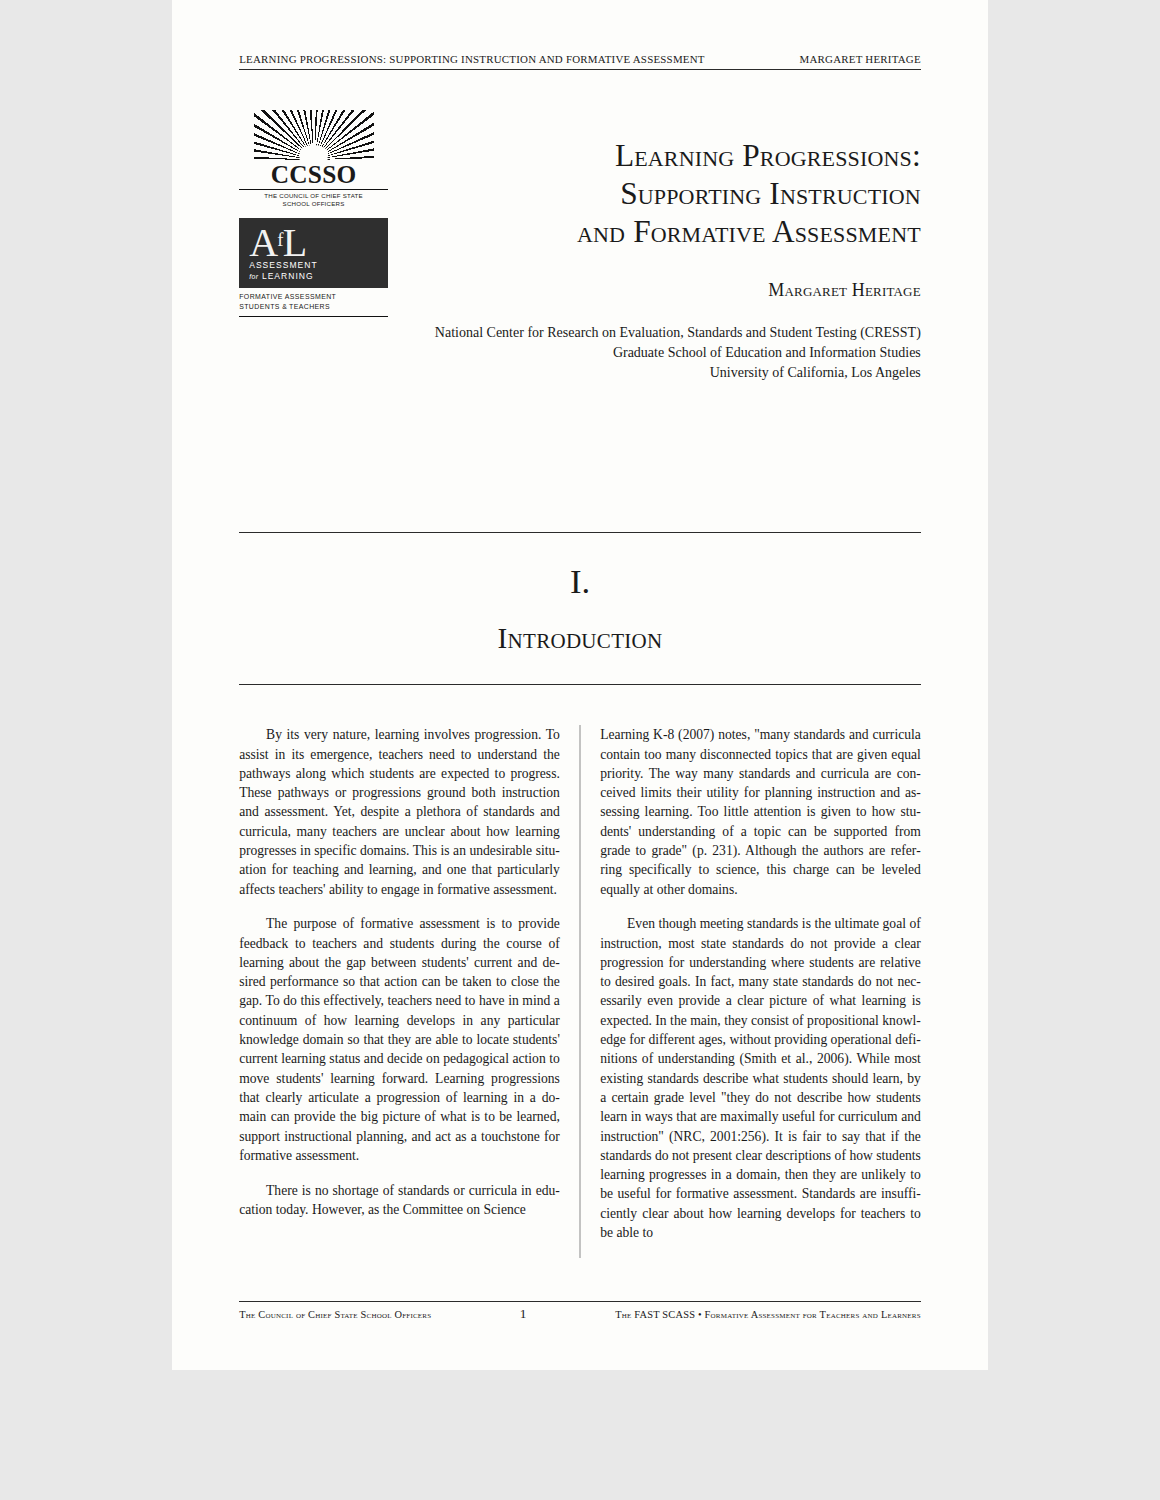Learning Progressions: Supporting Instruction and Formative Assessment
Margaret Heritage
CCSSO
The Council of Chief State
School Officers
AfL
Assessment
for Learning
Formative Assessment
Students & Teachers
Learning Progressions:
Supporting Instruction
and Formative Assessment
Margaret Heritage
National Center for Research on Evaluation, Standards and Student Testing (CRESST)
Graduate School of Education and Information Studies
University of California, Los Angeles
I.
Introduction
By its very nature, learning involves progression. To assist in its emergence, teachers need to understand the pathways along which students are expected to progress. These pathways or progressions ground both instruction and assessment. Yet, despite a plethora of standards and curricula, many teachers are unclear about how learning progresses in specific domains. This is an undesirable situation for teaching and learning, and one that particularly affects teachers' ability to engage in formative assessment.
The purpose of formative assessment is to provide feedback to teachers and students during the course of learning about the gap between students' current and desired performance so that action can be taken to close the gap. To do this effectively, teachers need to have in mind a continuum of how learning develops in any particular knowledge domain so that they are able to locate students' current learning status and decide on pedagogical action to move students' learning forward. Learning progressions that clearly articulate a progression of learning in a domain can provide the big picture of what is to be learned, support instructional planning, and act as a touchstone for formative assessment.
There is no shortage of standards or curricula in education today. However, as the Committee on Science
Learning K-8 (2007) notes, "many standards and curricula contain too many disconnected topics that are given equal priority. The way many standards and curricula are conceived limits their utility for planning instruction and assessing learning. Too little attention is given to how students' understanding of a topic can be supported from grade to grade" (p. 231). Although the authors are referring specifically to science, this charge can be leveled equally at other domains.
Even though meeting standards is the ultimate goal of instruction, most state standards do not provide a clear progression for understanding where students are relative to desired goals. In fact, many state standards do not necessarily even provide a clear picture of what learning is expected. In the main, they consist of propositional knowledge for different ages, without providing operational definitions of understanding (Smith et al., 2006). While most existing standards describe what students should learn, by a certain grade level "they do not describe how students learn in ways that are maximally useful for curriculum and instruction" (NRC, 2001:256). It is fair to say that if the standards do not present clear descriptions of how students learning progresses in a domain, then they are unlikely to be useful for formative assessment. Standards are insufficiently clear about how learning develops for teachers to be able to
The Council of Chief State School Officers
1
The FAST SCASS • Formative Assessment for Teachers and Learners